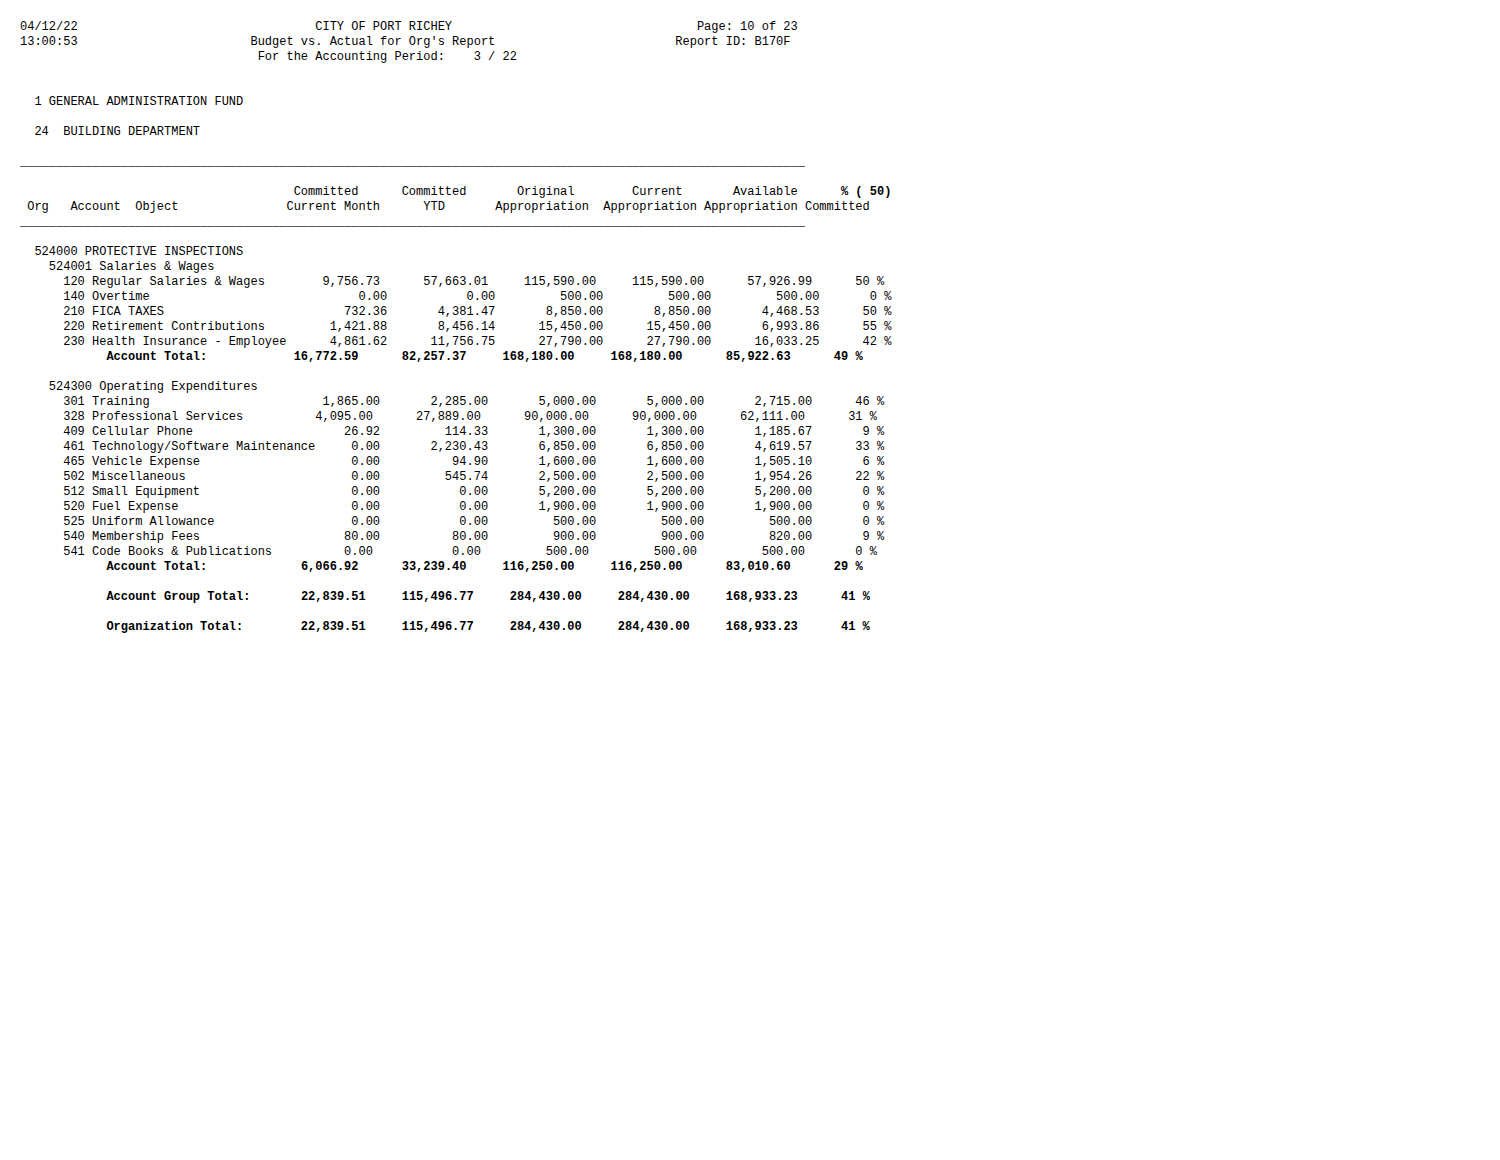04/12/22                                 CITY OF PORT RICHEY                                  Page: 10 of 23
13:00:53                        Budget vs. Actual for Org's Report                         Report ID: B170F
                                 For the Accounting Period:    3 / 22


  1 GENERAL ADMINISTRATION FUND

  24  BUILDING DEPARTMENT

_____________________________________________________________________________________________________________

                                      Committed      Committed       Original        Current       Available      % ( 50)
 Org   Account  Object               Current Month      YTD       Appropriation  Appropriation Appropriation Committed
_____________________________________________________________________________________________________________

  524000 PROTECTIVE INSPECTIONS
    524001 Salaries & Wages
      120 Regular Salaries & Wages        9,756.73      57,663.01     115,590.00     115,590.00      57,926.99      50 %
      140 Overtime                             0.00           0.00         500.00         500.00         500.00       0 %
      210 FICA TAXES                         732.36       4,381.47       8,850.00       8,850.00       4,468.53      50 %
      220 Retirement Contributions         1,421.88       8,456.14      15,450.00      15,450.00       6,993.86      55 %
      230 Health Insurance - Employee      4,861.62      11,756.75      27,790.00      27,790.00      16,033.25      42 %
            Account Total:            16,772.59      82,257.37     168,180.00     168,180.00      85,922.63      49 %

    524300 Operating Expenditures
      301 Training                        1,865.00       2,285.00       5,000.00       5,000.00       2,715.00      46 %
      328 Professional Services          4,095.00      27,889.00      90,000.00      90,000.00      62,111.00      31 %
      409 Cellular Phone                     26.92         114.33       1,300.00       1,300.00       1,185.67       9 %
      461 Technology/Software Maintenance     0.00       2,230.43       6,850.00       6,850.00       4,619.57      33 %
      465 Vehicle Expense                     0.00          94.90       1,600.00       1,600.00       1,505.10       6 %
      502 Miscellaneous                       0.00         545.74       2,500.00       2,500.00       1,954.26      22 %
      512 Small Equipment                     0.00           0.00       5,200.00       5,200.00       5,200.00       0 %
      520 Fuel Expense                        0.00           0.00       1,900.00       1,900.00       1,900.00       0 %
      525 Uniform Allowance                   0.00           0.00         500.00         500.00         500.00       0 %
      540 Membership Fees                    80.00          80.00         900.00         900.00         820.00       9 %
      541 Code Books & Publications          0.00           0.00         500.00         500.00         500.00       0 %
            Account Total:             6,066.92      33,239.40     116,250.00     116,250.00      83,010.60      29 %

            Account Group Total:       22,839.51     115,496.77     284,430.00     284,430.00     168,933.23      41 %

            Organization Total:        22,839.51     115,496.77     284,430.00     284,430.00     168,933.23      41 %